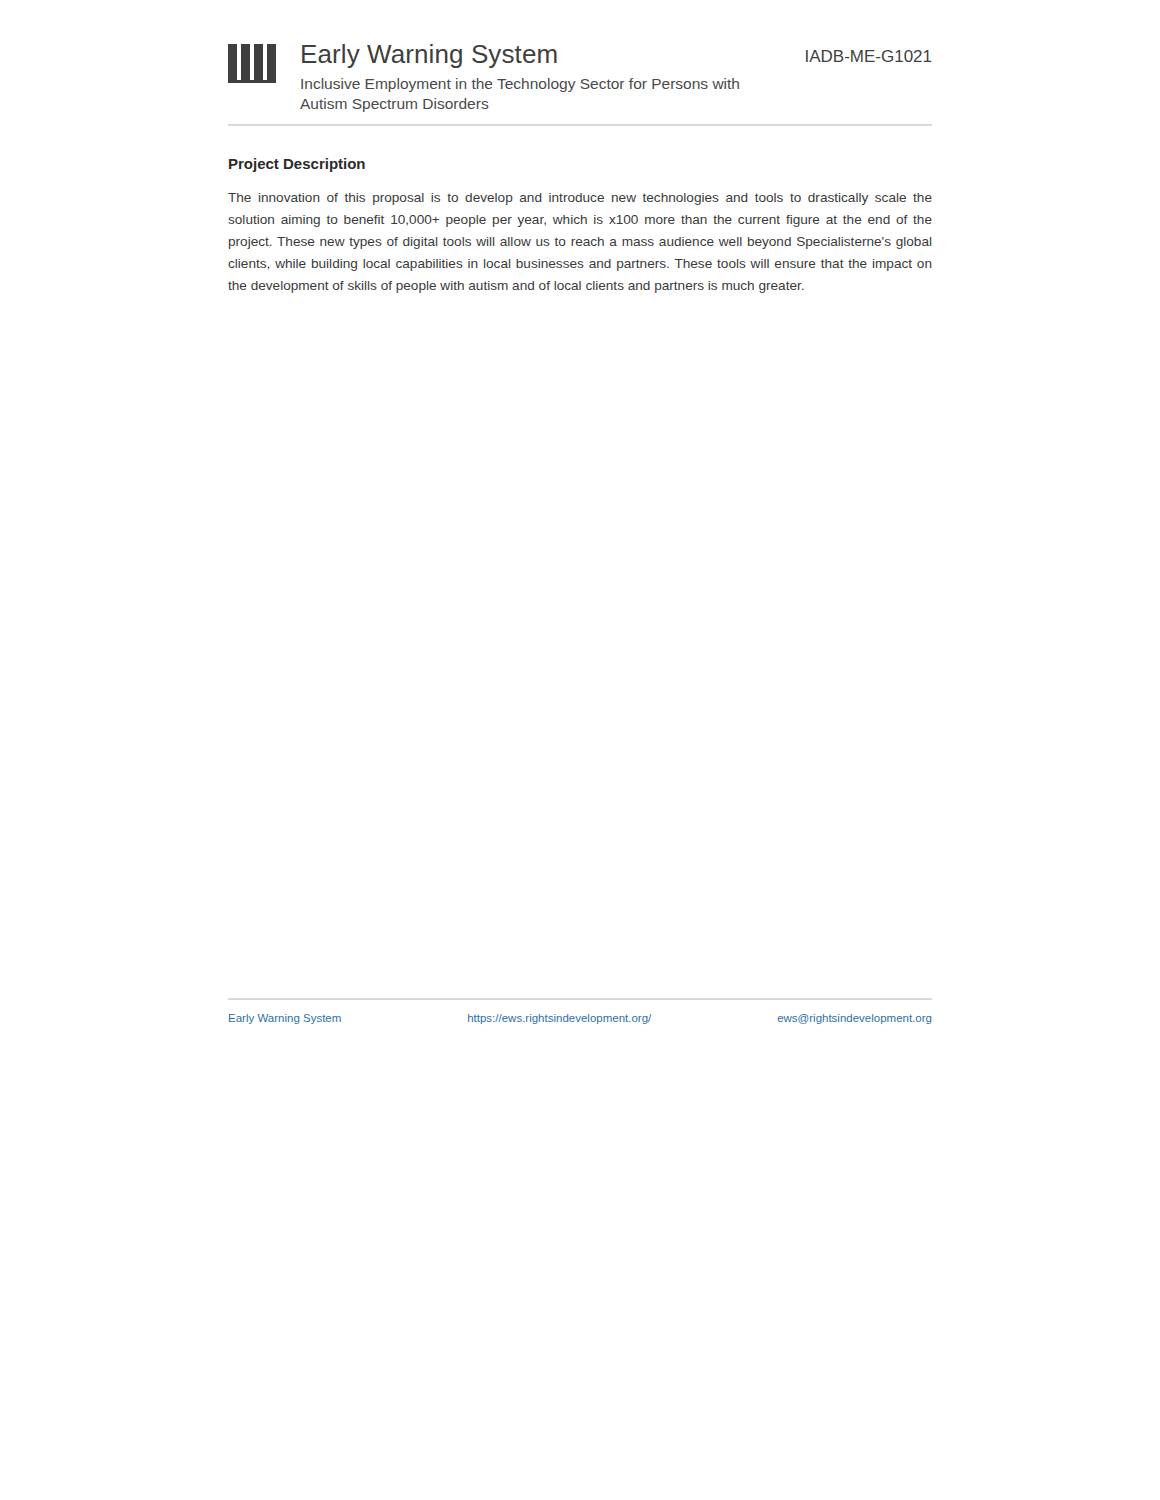Early Warning System
Inclusive Employment in the Technology Sector for Persons with Autism Spectrum Disorders
IADB-ME-G1021
Project Description
The innovation of this proposal is to develop and introduce new technologies and tools to drastically scale the solution aiming to benefit 10,000+ people per year, which is x100 more than the current figure at the end of the project. These new types of digital tools will allow us to reach a mass audience well beyond Specialisterne's global clients, while building local capabilities in local businesses and partners. These tools will ensure that the impact on the development of skills of people with autism and of local clients and partners is much greater.
Early Warning System
https://ews.rightsindevelopment.org/
ews@rightsindevelopment.org